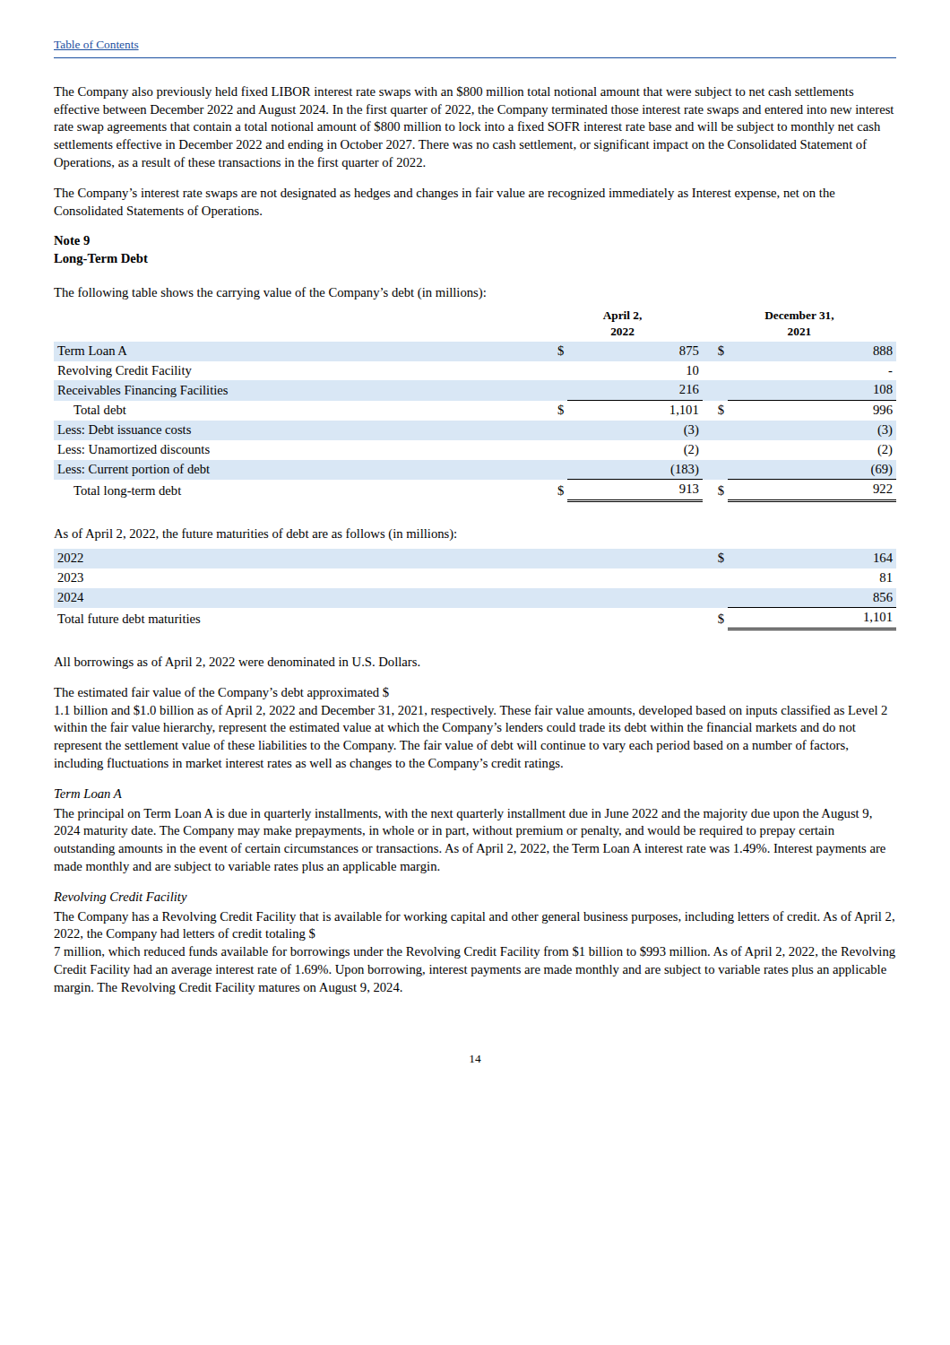Table of Contents
The Company also previously held fixed LIBOR interest rate swaps with an $800 million total notional amount that were subject to net cash settlements effective between December 2022 and August 2024. In the first quarter of 2022, the Company terminated those interest rate swaps and entered into new interest rate swap agreements that contain a total notional amount of $800 million to lock into a fixed SOFR interest rate base and will be subject to monthly net cash settlements effective in December 2022 and ending in October 2027. There was no cash settlement, or significant impact on the Consolidated Statement of Operations, as a result of these transactions in the first quarter of 2022.
The Company’s interest rate swaps are not designated as hedges and changes in fair value are recognized immediately as Interest expense, net on the Consolidated Statements of Operations.
Note 9
Long-Term Debt
The following table shows the carrying value of the Company’s debt (in millions):
| | April 2, 2022 | December 31, 2021 |
| --- | --- | --- |
| Term Loan A | $ | 875 | $ | 888 |
| Revolving Credit Facility | | 10 | | - |
| Receivables Financing Facilities | | 216 | | 108 |
| Total debt | $ | 1,101 | $ | 996 |
| Less: Debt issuance costs | | (3) | | (3) |
| Less: Unamortized discounts | | (2) | | (2) |
| Less: Current portion of debt | | (183) | | (69) |
| Total long-term debt | $ | 913 | $ | 922 |
As of April 2, 2022, the future maturities of debt are as follows (in millions):
| 2022 | $ | 164 |
| 2023 | | 81 |
| 2024 | | 856 |
| Total future debt maturities | $ | 1,101 |
All borrowings as of April 2, 2022 were denominated in U.S. Dollars.
The estimated fair value of the Company’s debt approximated $
1.1 billion and $1.0 billion as of April 2, 2022 and December 31, 2021, respectively. These fair value amounts, developed based on inputs classified as Level 2 within the fair value hierarchy, represent the estimated value at which the Company’s lenders could trade its debt within the financial markets and do not represent the settlement value of these liabilities to the Company. The fair value of debt will continue to vary each period based on a number of factors, including fluctuations in market interest rates as well as changes to the Company’s credit ratings.
Term Loan A
The principal on Term Loan A is due in quarterly installments, with the next quarterly installment due in June 2022 and the majority due upon the August 9, 2024 maturity date. The Company may make prepayments, in whole or in part, without premium or penalty, and would be required to prepay certain outstanding amounts in the event of certain circumstances or transactions. As of April 2, 2022, the Term Loan A interest rate was 1.49%. Interest payments are made monthly and are subject to variable rates plus an applicable margin.
Revolving Credit Facility
The Company has a Revolving Credit Facility that is available for working capital and other general business purposes, including letters of credit. As of April 2, 2022, the Company had letters of credit totaling $
7 million, which reduced funds available for borrowings under the Revolving Credit Facility from $1 billion to $993 million. As of April 2, 2022, the Revolving Credit Facility had an average interest rate of 1.69%. Upon borrowing, interest payments are made monthly and are subject to variable rates plus an applicable margin. The Revolving Credit Facility matures on August 9, 2024.
14